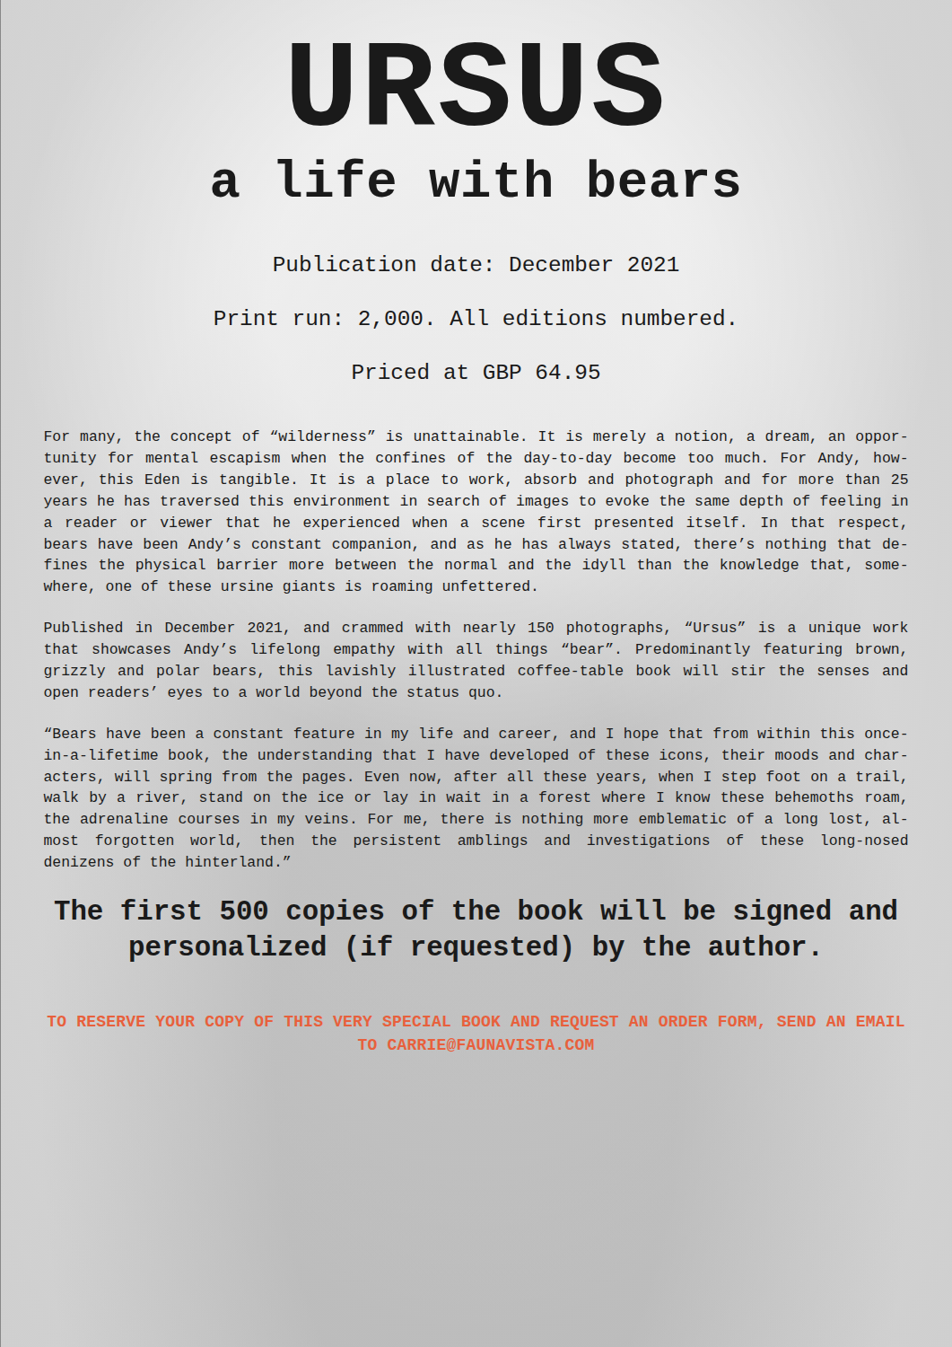URSUS
a life with bears
Publication date: December 2021
Print run: 2,000. All editions numbered.
Priced at GBP 64.95
For many, the concept of “wilderness” is unattainable. It is merely a notion, a dream, an opportunity for mental escapism when the confines of the day-to-day become too much. For Andy, however, this Eden is tangible. It is a place to work, absorb and photograph and for more than 25 years he has traversed this environment in search of images to evoke the same depth of feeling in a reader or viewer that he experienced when a scene first presented itself. In that respect, bears have been Andy’s constant companion, and as he has always stated, there’s nothing that defines the physical barrier more between the normal and the idyll than the knowledge that, somewhere, one of these ursine giants is roaming unfettered.
Published in December 2021, and crammed with nearly 150 photographs, “Ursus” is a unique work that showcases Andy’s lifelong empathy with all things “bear”. Predominantly featuring brown, grizzly and polar bears, this lavishly illustrated coffee-table book will stir the senses and open readers’ eyes to a world beyond the status quo.
“Bears have been a constant feature in my life and career, and I hope that from within this once-in-a-lifetime book, the understanding that I have developed of these icons, their moods and characters, will spring from the pages. Even now, after all these years, when I step foot on a trail, walk by a river, stand on the ice or lay in wait in a forest where I know these behemoths roam, the adrenaline courses in my veins. For me, there is nothing more emblematic of a long lost, almost forgotten world, then the persistent amblings and investigations of these long-nosed denizens of the hinterland.”
The first 500 copies of the book will be signed and personalized (if requested) by the author.
To reserve your copy of this very special book and request an order form, send an email to carrie@faunavista.com